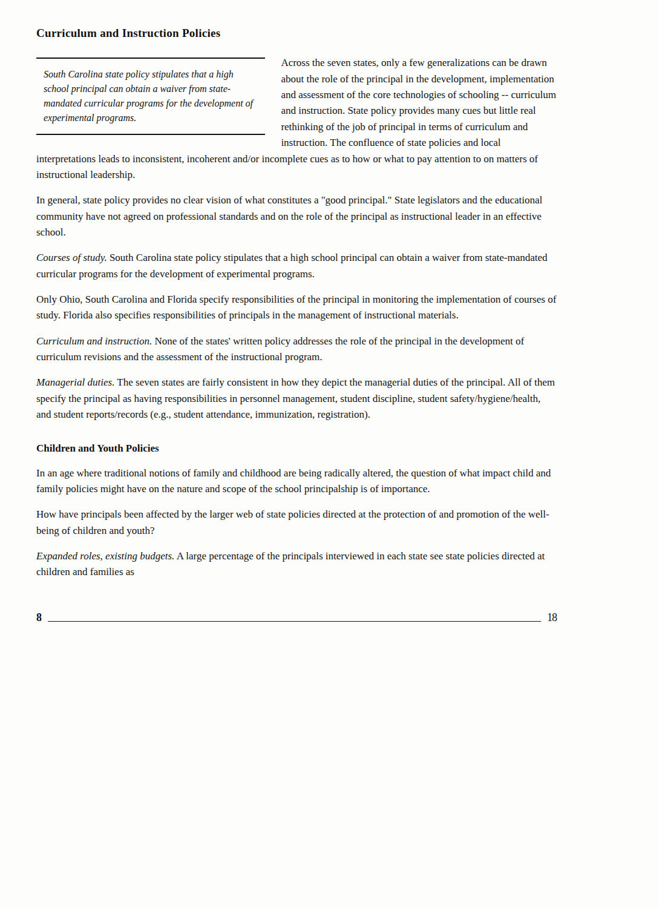Curriculum and Instruction Policies
South Carolina state policy stipulates that a high school principal can obtain a waiver from state-mandated curricular programs for the development of experimental programs.
Across the seven states, only a few generalizations can be drawn about the role of the principal in the development, implementation and assessment of the core technologies of schooling -- curriculum and instruction. State policy provides many cues but little real rethinking of the job of principal in terms of curriculum and instruction. The confluence of state policies and local interpretations leads to inconsistent, incoherent and/or incomplete cues as to how or what to pay attention to on matters of instructional leadership.
In general, state policy provides no clear vision of what constitutes a "good principal." State legislators and the educational community have not agreed on professional standards and on the role of the principal as instructional leader in an effective school.
Courses of study. South Carolina state policy stipulates that a high school principal can obtain a waiver from state-mandated curricular programs for the development of experimental programs.
Only Ohio, South Carolina and Florida specify responsibilities of the principal in monitoring the implementation of courses of study. Florida also specifies responsibilities of principals in the management of instructional materials.
Curriculum and instruction. None of the states' written policy addresses the role of the principal in the development of curriculum revisions and the assessment of the instructional program.
Managerial duties. The seven states are fairly consistent in how they depict the managerial duties of the principal. All of them specify the principal as having responsibilities in personnel management, student discipline, student safety/hygiene/health, and student reports/records (e.g., student attendance, immunization, registration).
Children and Youth Policies
In an age where traditional notions of family and childhood are being radically altered, the question of what impact child and family policies might have on the nature and scope of the school principalship is of importance.
How have principals been affected by the larger web of state policies directed at the protection of and promotion of the well-being of children and youth?
Expanded roles, existing budgets. A large percentage of the principals interviewed in each state see state policies directed at children and families as
8 18